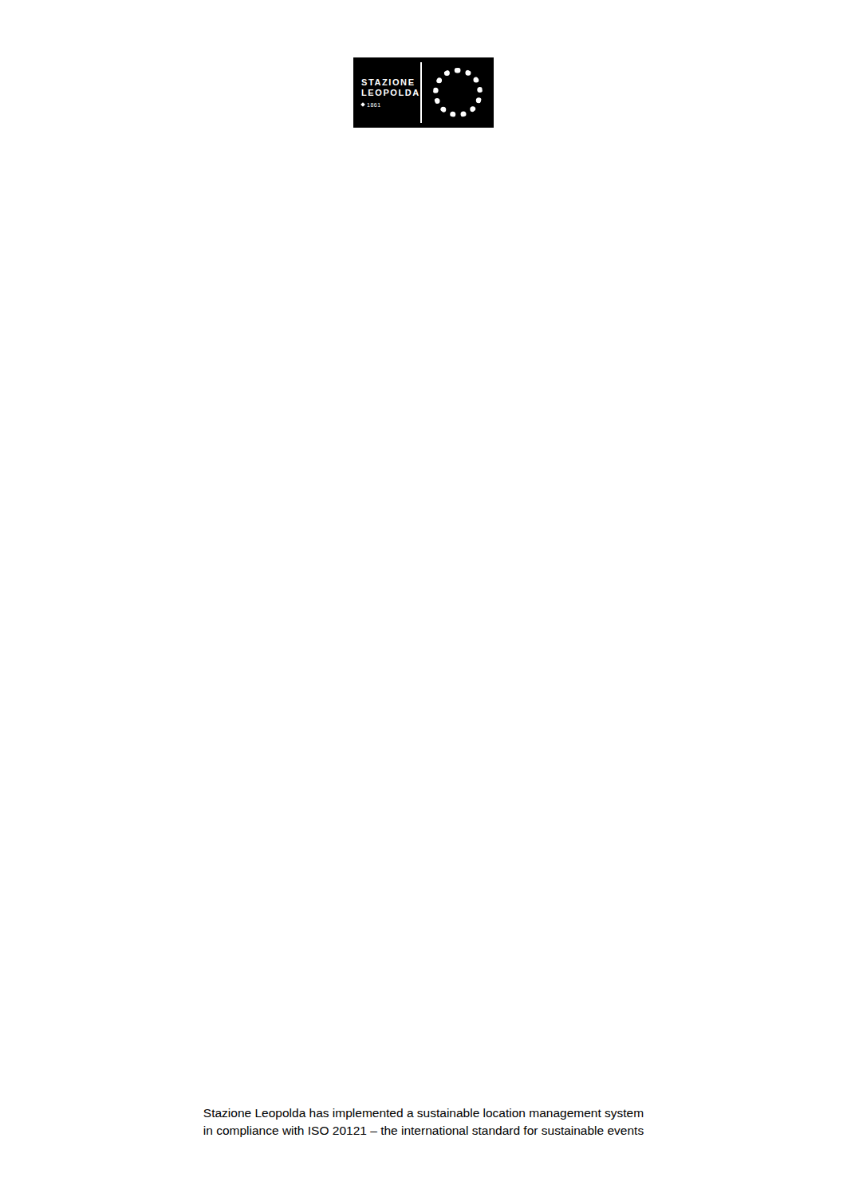STAZIONE LEOPOLDA 1861
Stazione Leopolda has implemented a sustainable location management system
in compliance with ISO 20121 – the international standard for sustainable events